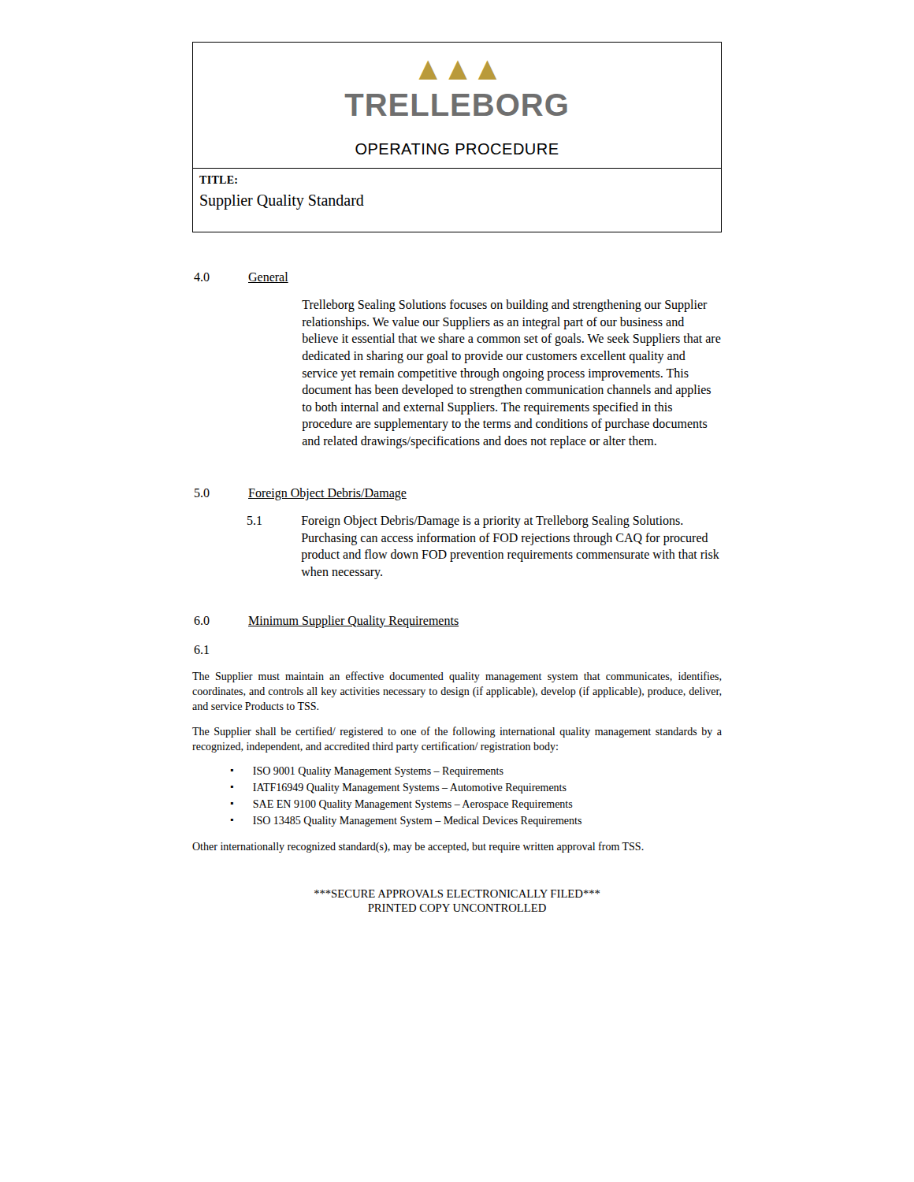▲▲▲
TRELLEBORG
OPERATING PROCEDURE
TITLE:
Supplier Quality Standard
4.0
General
Trelleborg Sealing Solutions focuses on building and strengthening our Supplier relationships. We value our Suppliers as an integral part of our business and believe it essential that we share a common set of goals. We seek Suppliers that are dedicated in sharing our goal to provide our customers excellent quality and service yet remain competitive through ongoing process improvements. This document has been developed to strengthen communication channels and applies to both internal and external Suppliers. The requirements specified in this procedure are supplementary to the terms and conditions of purchase documents and related drawings/specifications and does not replace or alter them.
5.0
Foreign Object Debris/Damage
5.1
Foreign Object Debris/Damage is a priority at Trelleborg Sealing Solutions. Purchasing can access information of FOD rejections through CAQ for procured product and flow down FOD prevention requirements commensurate with that risk when necessary.
6.0
Minimum Supplier Quality Requirements
6.1
The Supplier must maintain an effective documented quality management system that communicates, identifies, coordinates, and controls all key activities necessary to design (if applicable), develop (if applicable), produce, deliver, and service Products to TSS.
The Supplier shall be certified/ registered to one of the following international quality management standards by a recognized, independent, and accredited third party certification/ registration body:
ISO 9001 Quality Management Systems – Requirements
IATF16949 Quality Management Systems – Automotive Requirements
SAE EN 9100 Quality Management Systems – Aerospace Requirements
ISO 13485 Quality Management System – Medical Devices Requirements
Other internationally recognized standard(s), may be accepted, but require written approval from TSS.
***SECURE APPROVALS ELECTRONICALLY FILED***
PRINTED COPY UNCONTROLLED